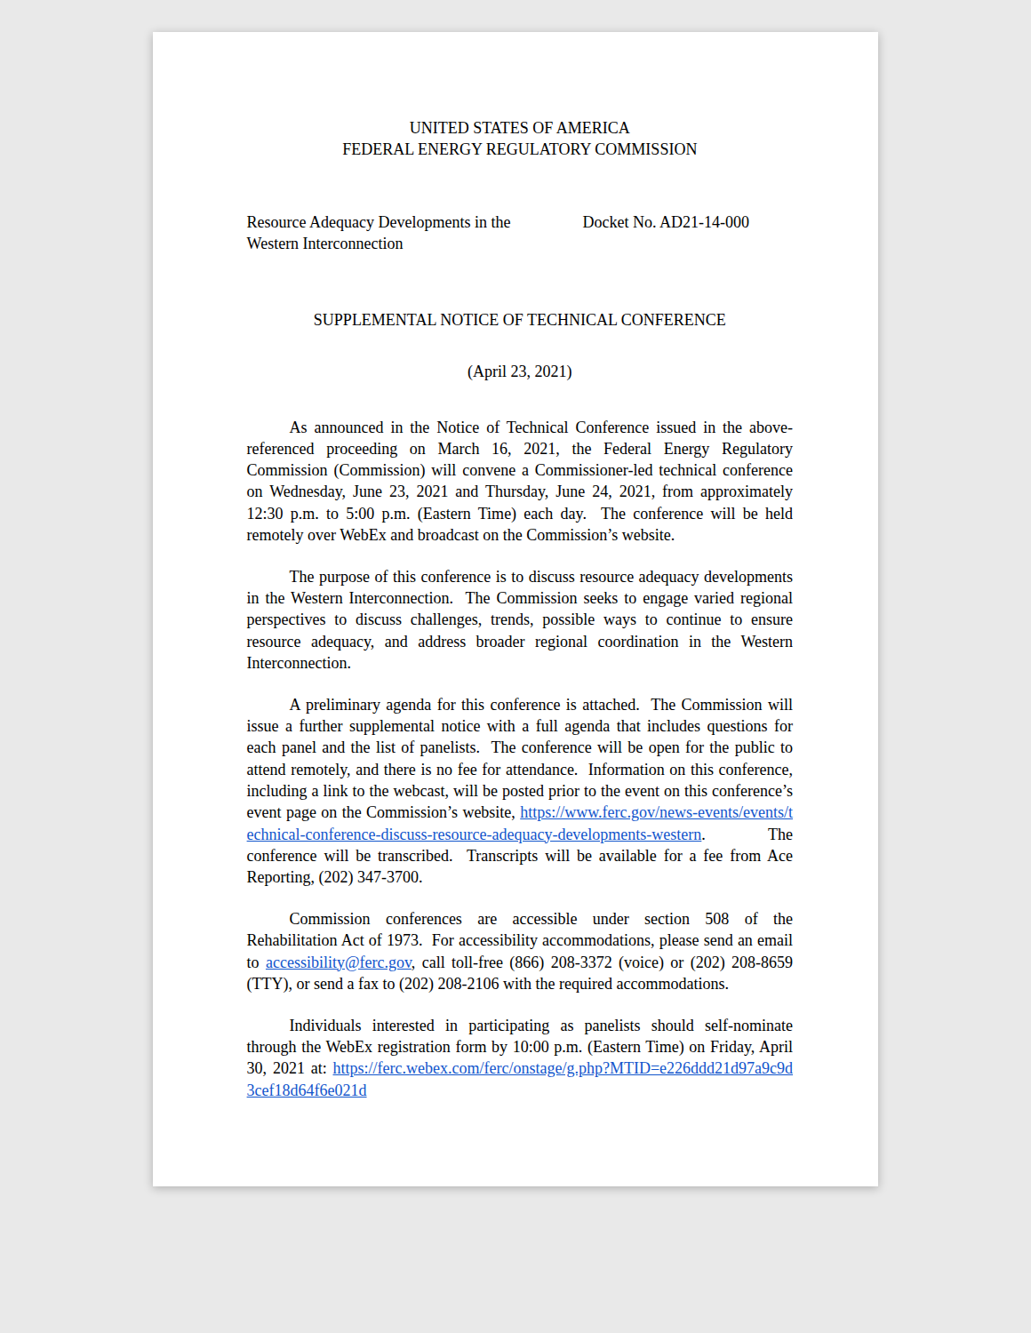UNITED STATES OF AMERICA
FEDERAL ENERGY REGULATORY COMMISSION
| Resource Adequacy Developments in the Western Interconnection | Docket No. AD21-14-000 |
SUPPLEMENTAL NOTICE OF TECHNICAL CONFERENCE
(April 23, 2021)
As announced in the Notice of Technical Conference issued in the above-referenced proceeding on March 16, 2021, the Federal Energy Regulatory Commission (Commission) will convene a Commissioner-led technical conference on Wednesday, June 23, 2021 and Thursday, June 24, 2021, from approximately 12:30 p.m. to 5:00 p.m. (Eastern Time) each day. The conference will be held remotely over WebEx and broadcast on the Commission’s website.
The purpose of this conference is to discuss resource adequacy developments in the Western Interconnection. The Commission seeks to engage varied regional perspectives to discuss challenges, trends, possible ways to continue to ensure resource adequacy, and address broader regional coordination in the Western Interconnection.
A preliminary agenda for this conference is attached. The Commission will issue a further supplemental notice with a full agenda that includes questions for each panel and the list of panelists. The conference will be open for the public to attend remotely, and there is no fee for attendance. Information on this conference, including a link to the webcast, will be posted prior to the event on this conference’s event page on the Commission’s website, https://www.ferc.gov/news-events/events/technical-conference-discuss-resource-adequacy-developments-western. The conference will be transcribed. Transcripts will be available for a fee from Ace Reporting, (202) 347-3700.
Commission conferences are accessible under section 508 of the Rehabilitation Act of 1973. For accessibility accommodations, please send an email to accessibility@ferc.gov, call toll-free (866) 208-3372 (voice) or (202) 208-8659 (TTY), or send a fax to (202) 208-2106 with the required accommodations.
Individuals interested in participating as panelists should self-nominate through the WebEx registration form by 10:00 p.m. (Eastern Time) on Friday, April 30, 2021 at: https://ferc.webex.com/ferc/onstage/g.php?MTID=e226ddd21d97a9c9d3cef18d64f6e021d